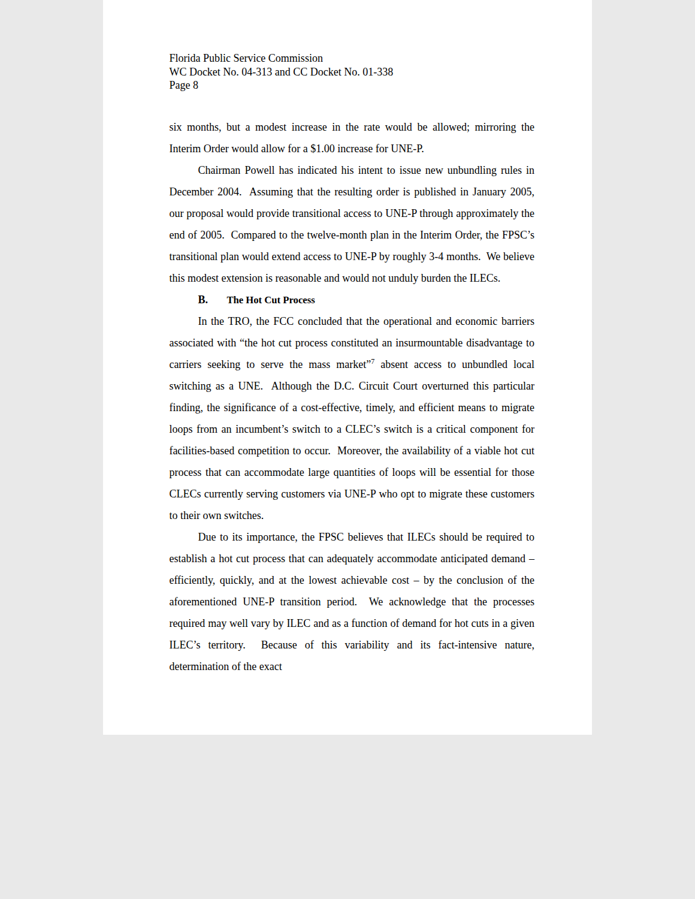Florida Public Service Commission
WC Docket No. 04-313 and CC Docket No. 01-338
Page 8
six months, but a modest increase in the rate would be allowed; mirroring the Interim Order would allow for a $1.00 increase for UNE-P.
Chairman Powell has indicated his intent to issue new unbundling rules in December 2004. Assuming that the resulting order is published in January 2005, our proposal would provide transitional access to UNE-P through approximately the end of 2005. Compared to the twelve-month plan in the Interim Order, the FPSC’s transitional plan would extend access to UNE-P by roughly 3-4 months. We believe this modest extension is reasonable and would not unduly burden the ILECs.
B. The Hot Cut Process
In the TRO, the FCC concluded that the operational and economic barriers associated with “the hot cut process constituted an insurmountable disadvantage to carriers seeking to serve the mass market”7 absent access to unbundled local switching as a UNE. Although the D.C. Circuit Court overturned this particular finding, the significance of a cost-effective, timely, and efficient means to migrate loops from an incumbent’s switch to a CLEC’s switch is a critical component for facilities-based competition to occur. Moreover, the availability of a viable hot cut process that can accommodate large quantities of loops will be essential for those CLECs currently serving customers via UNE-P who opt to migrate these customers to their own switches.
Due to its importance, the FPSC believes that ILECs should be required to establish a hot cut process that can adequately accommodate anticipated demand – efficiently, quickly, and at the lowest achievable cost – by the conclusion of the aforementioned UNE-P transition period. We acknowledge that the processes required may well vary by ILEC and as a function of demand for hot cuts in a given ILEC’s territory. Because of this variability and its fact-intensive nature, determination of the exact